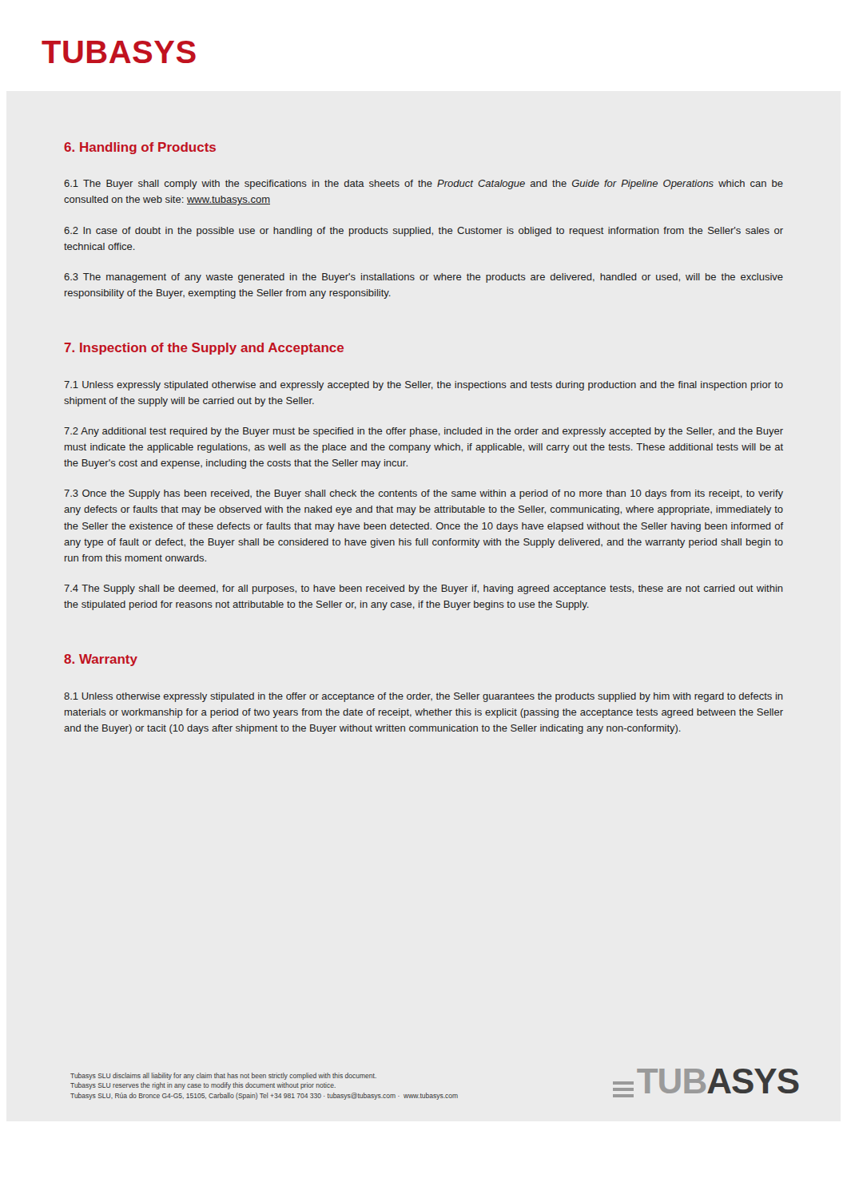TUBASYS
6. Handling of Products
6.1 The Buyer shall comply with the specifications in the data sheets of the Product Catalogue and the Guide for Pipeline Operations which can be consulted on the web site: www.tubasys.com
6.2 In case of doubt in the possible use or handling of the products supplied, the Customer is obliged to request information from the Seller's sales or technical office.
6.3 The management of any waste generated in the Buyer's installations or where the products are delivered, handled or used, will be the exclusive responsibility of the Buyer, exempting the Seller from any responsibility.
7. Inspection of the Supply and Acceptance
7.1 Unless expressly stipulated otherwise and expressly accepted by the Seller, the inspections and tests during production and the final inspection prior to shipment of the supply will be carried out by the Seller.
7.2 Any additional test required by the Buyer must be specified in the offer phase, included in the order and expressly accepted by the Seller, and the Buyer must indicate the applicable regulations, as well as the place and the company which, if applicable, will carry out the tests. These additional tests will be at the Buyer's cost and expense, including the costs that the Seller may incur.
7.3 Once the Supply has been received, the Buyer shall check the contents of the same within a period of no more than 10 days from its receipt, to verify any defects or faults that may be observed with the naked eye and that may be attributable to the Seller, communicating, where appropriate, immediately to the Seller the existence of these defects or faults that may have been detected. Once the 10 days have elapsed without the Seller having been informed of any type of fault or defect, the Buyer shall be considered to have given his full conformity with the Supply delivered, and the warranty period shall begin to run from this moment onwards.
7.4 The Supply shall be deemed, for all purposes, to have been received by the Buyer if, having agreed acceptance tests, these are not carried out within the stipulated period for reasons not attributable to the Seller or, in any case, if the Buyer begins to use the Supply.
8. Warranty
8.1 Unless otherwise expressly stipulated in the offer or acceptance of the order, the Seller guarantees the products supplied by him with regard to defects in materials or workmanship for a period of two years from the date of receipt, whether this is explicit (passing the acceptance tests agreed between the Seller and the Buyer) or tacit (10 days after shipment to the Buyer without written communication to the Seller indicating any non-conformity).
Tubasys SLU disclaims all liability for any claim that has not been strictly complied with this document.
Tubasys SLU reserves the right in any case to modify this document without prior notice.
Tubasys SLU, Rúa do Bronce G4-G5, 15105, Carballo (Spain) Tel +34 981 704 330 · tubasys@tubasys.com · www.tubasys.com
TUBASYS